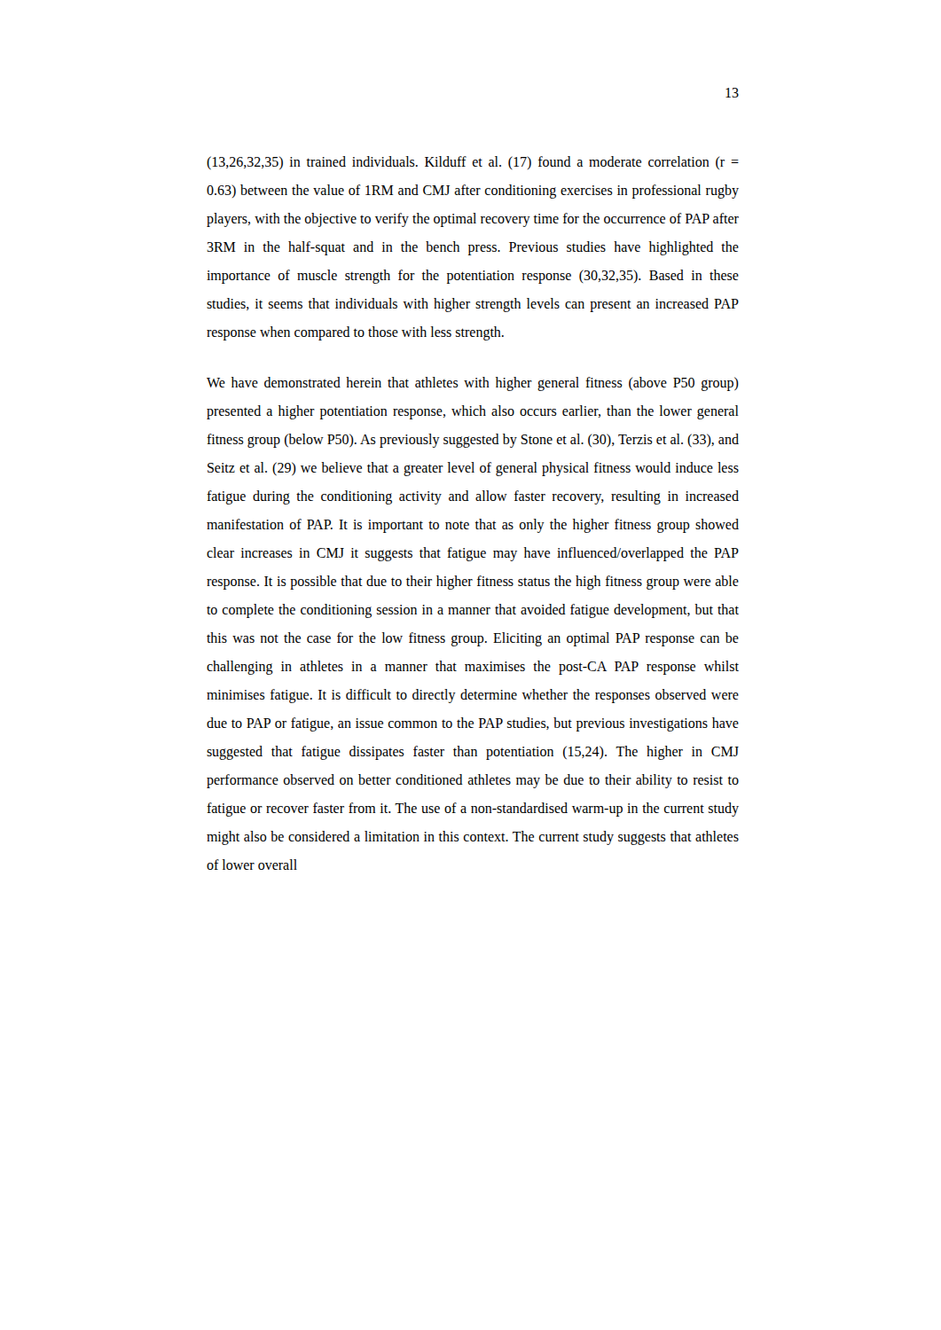13
(13,26,32,35) in trained individuals. Kilduff et al. (17) found a moderate correlation (r = 0.63) between the value of 1RM and CMJ after conditioning exercises in professional rugby players, with the objective to verify the optimal recovery time for the occurrence of PAP after 3RM in the half-squat and in the bench press. Previous studies have highlighted the importance of muscle strength for the potentiation response (30,32,35). Based in these studies, it seems that individuals with higher strength levels can present an increased PAP response when compared to those with less strength.
We have demonstrated herein that athletes with higher general fitness (above P50 group) presented a higher potentiation response, which also occurs earlier, than the lower general fitness group (below P50). As previously suggested by Stone et al. (30), Terzis et al. (33), and Seitz et al. (29) we believe that a greater level of general physical fitness would induce less fatigue during the conditioning activity and allow faster recovery, resulting in increased manifestation of PAP. It is important to note that as only the higher fitness group showed clear increases in CMJ it suggests that fatigue may have influenced/overlapped the PAP response. It is possible that due to their higher fitness status the high fitness group were able to complete the conditioning session in a manner that avoided fatigue development, but that this was not the case for the low fitness group. Eliciting an optimal PAP response can be challenging in athletes in a manner that maximises the post-CA PAP response whilst minimises fatigue. It is difficult to directly determine whether the responses observed were due to PAP or fatigue, an issue common to the PAP studies, but previous investigations have suggested that fatigue dissipates faster than potentiation (15,24). The higher in CMJ performance observed on better conditioned athletes may be due to their ability to resist to fatigue or recover faster from it. The use of a non-standardised warm-up in the current study might also be considered a limitation in this context. The current study suggests that athletes of lower overall